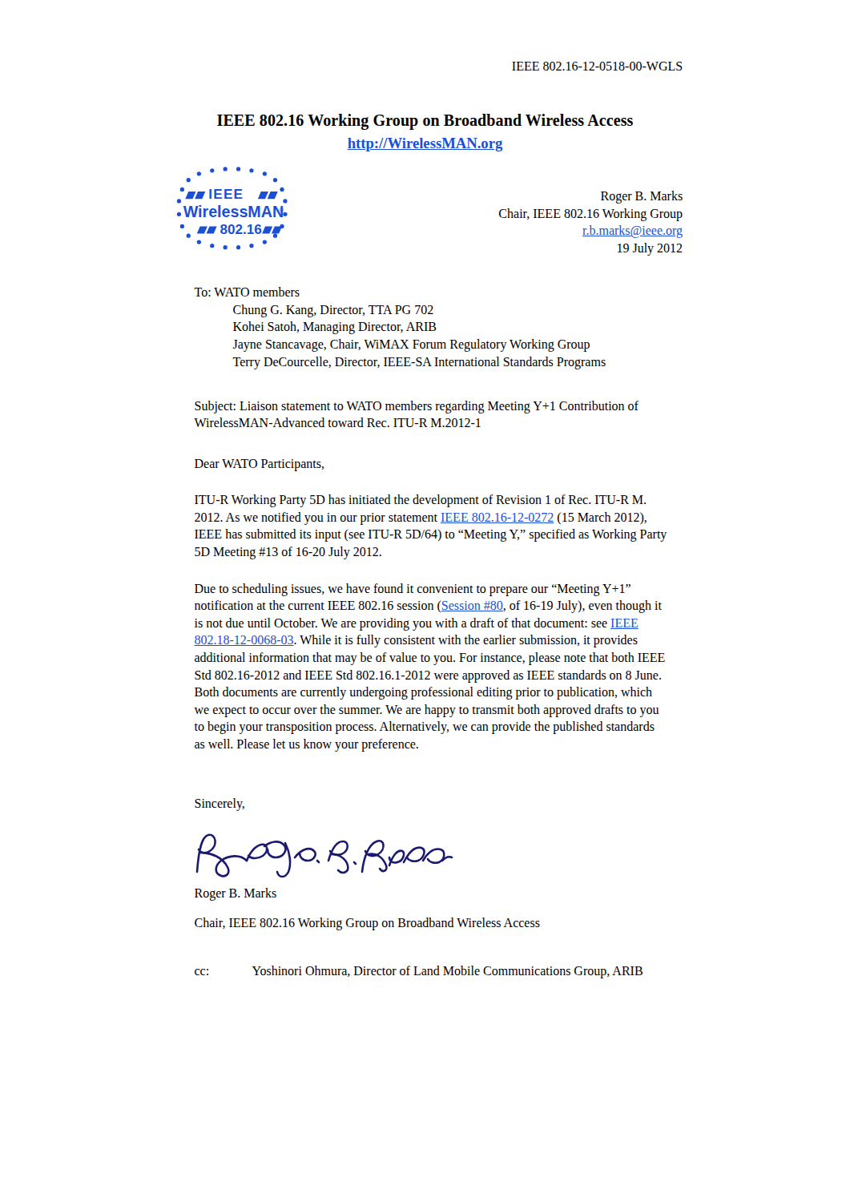IEEE 802.16-12-0518-00-WGLS
IEEE 802.16 Working Group on Broadband Wireless Access
http://WirelessMAN.org
IEEE WirelessMAN ® 802.16
Roger B. Marks
Chair, IEEE 802.16 Working Group
r.b.marks@ieee.org
19 July 2012
To: WATO members
Chung G. Kang, Director, TTA PG 702
Kohei Satoh, Managing Director, ARIB
Jayne Stancavage, Chair, WiMAX Forum Regulatory Working Group
Terry DeCourcelle, Director, IEEE-SA International Standards Programs
Subject: Liaison statement to WATO members regarding Meeting Y+1 Contribution of WirelessMAN-Advanced toward Rec. ITU-R M.2012-1
Dear WATO Participants,
ITU-R Working Party 5D has initiated the development of Revision 1 of Rec. ITU-R M. 2012. As we notified you in our prior statement IEEE 802.16-12-0272 (15 March 2012), IEEE has submitted its input (see ITU-R 5D/64) to “Meeting Y,” specified as Working Party 5D Meeting #13 of 16-20 July 2012.
Due to scheduling issues, we have found it convenient to prepare our “Meeting Y+1” notification at the current IEEE 802.16 session (Session #80, of 16-19 July), even though it is not due until October. We are providing you with a draft of that document: see IEEE 802.18-12-0068-03. While it is fully consistent with the earlier submission, it provides additional information that may be of value to you. For instance, please note that both IEEE Std 802.16-2012 and IEEE Std 802.16.1-2012 were approved as IEEE standards on 8 June. Both documents are currently undergoing professional editing prior to publication, which we expect to occur over the summer. We are happy to transmit both approved drafts to you to begin your transposition process. Alternatively, we can provide the published standards as well. Please let us know your preference.
Sincerely,
Roger B. Marks
Chair, IEEE 802.16 Working Group on Broadband Wireless Access
cc: Yoshinori Ohmura, Director of Land Mobile Communications Group, ARIB